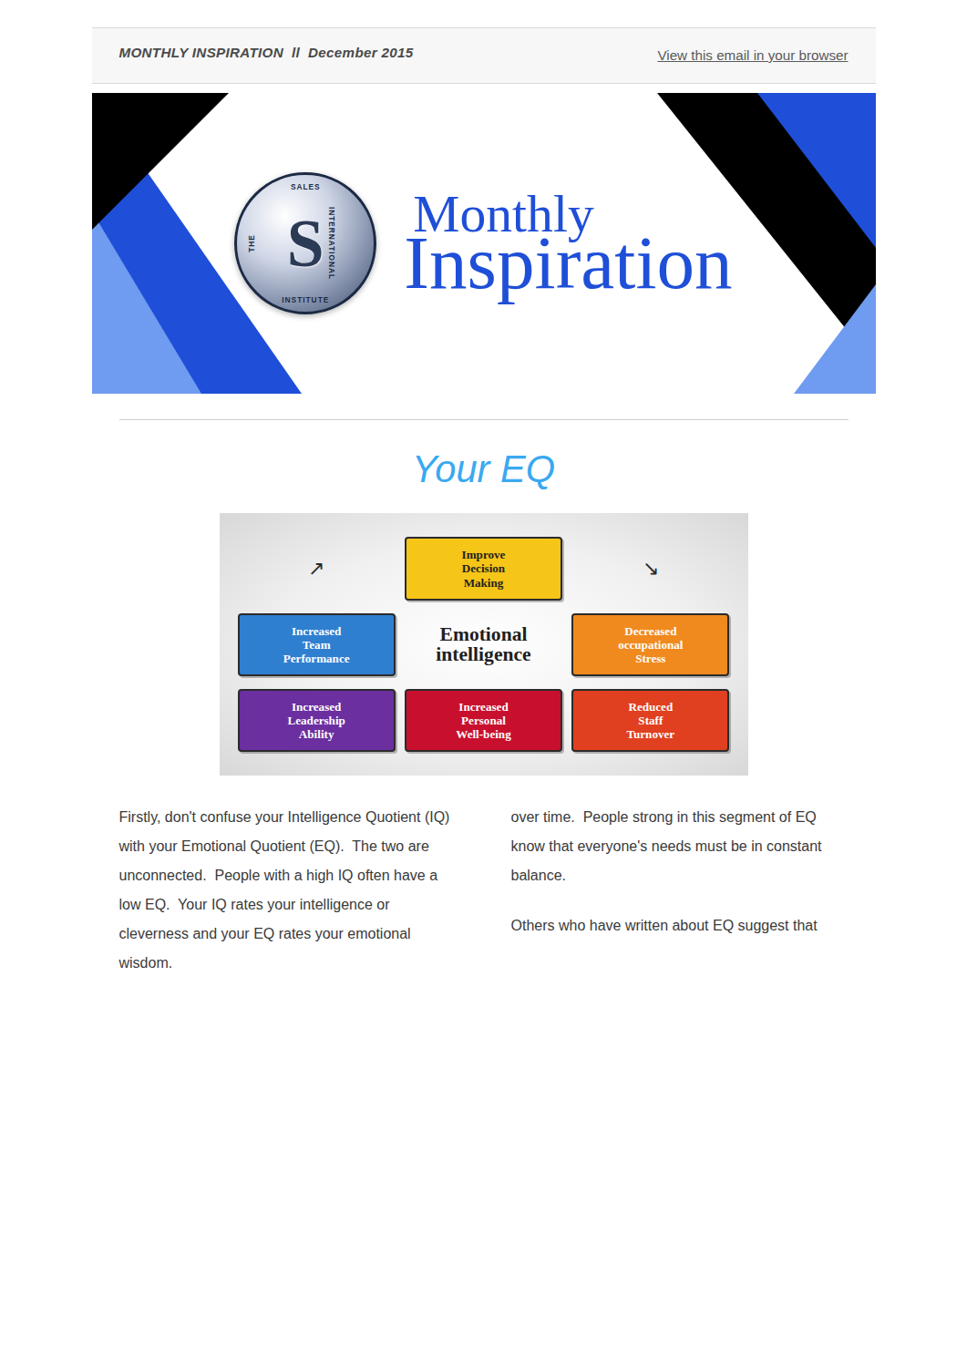MONTHLY INSPIRATION ll December 2015
View this email in your browser
SALES
INSTITUTE
THE
INTERNATIONAL
S
Monthly Inspiration
Your EQ
↗
Improve
Decision
Making
↘
Increased
Team
Performance
Emotional intelligence
Decreased
occupational
Stress
Increased
Leadership
Ability
Increased
Personal
Well-being
Reduced
Staff
Turnover
Firstly, don't confuse your Intelligence Quotient (IQ) with your Emotional Quotient (EQ). The two are unconnected. People with a high IQ often have a low EQ. Your IQ rates your intelligence or cleverness and your EQ rates your emotional wisdom.
over time. People strong in this segment of EQ know that everyone's needs must be in constant balance.
Others who have written about EQ suggest that Motivation, Empathy and People Skills all play an important part